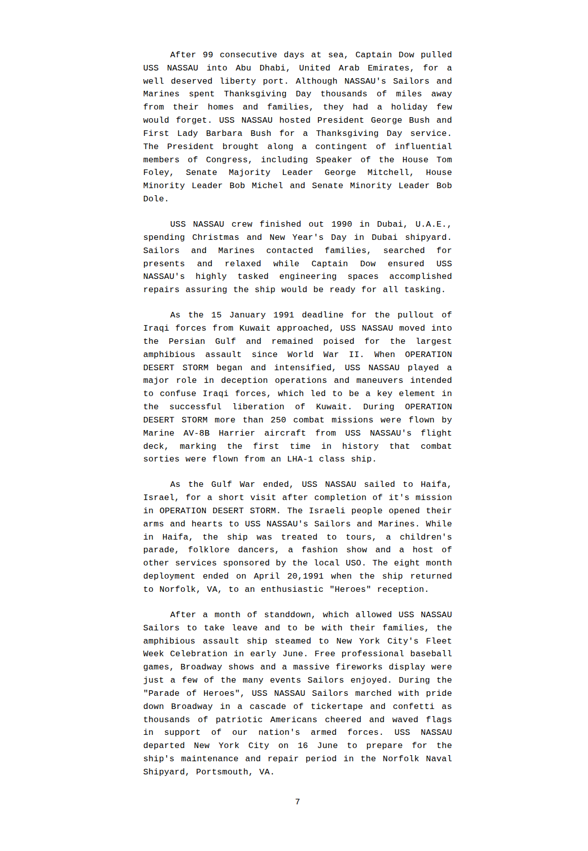After 99 consecutive days at sea, Captain Dow pulled USS NASSAU into Abu Dhabi, United Arab Emirates, for a well deserved liberty port. Although NASSAU's Sailors and Marines spent Thanksgiving Day thousands of miles away from their homes and families, they had a holiday few would forget. USS NASSAU hosted President George Bush and First Lady Barbara Bush for a Thanksgiving Day service. The President brought along a contingent of influential members of Congress, including Speaker of the House Tom Foley, Senate Majority Leader George Mitchell, House Minority Leader Bob Michel and Senate Minority Leader Bob Dole.
USS NASSAU crew finished out 1990 in Dubai, U.A.E., spending Christmas and New Year's Day in Dubai shipyard. Sailors and Marines contacted families, searched for presents and relaxed while Captain Dow ensured USS NASSAU's highly tasked engineering spaces accomplished repairs assuring the ship would be ready for all tasking.
As the 15 January 1991 deadline for the pullout of Iraqi forces from Kuwait approached, USS NASSAU moved into the Persian Gulf and remained poised for the largest amphibious assault since World War II. When OPERATION DESERT STORM began and intensified, USS NASSAU played a major role in deception operations and maneuvers intended to confuse Iraqi forces, which led to be a key element in the successful liberation of Kuwait. During OPERATION DESERT STORM more than 250 combat missions were flown by Marine AV-8B Harrier aircraft from USS NASSAU's flight deck, marking the first time in history that combat sorties were flown from an LHA-1 class ship.
As the Gulf War ended, USS NASSAU sailed to Haifa, Israel, for a short visit after completion of it's mission in OPERATION DESERT STORM. The Israeli people opened their arms and hearts to USS NASSAU's Sailors and Marines. While in Haifa, the ship was treated to tours, a children's parade, folklore dancers, a fashion show and a host of other services sponsored by the local USO. The eight month deployment ended on April 20,1991 when the ship returned to Norfolk, VA, to an enthusiastic "Heroes" reception.
After a month of standdown, which allowed USS NASSAU Sailors to take leave and to be with their families, the amphibious assault ship steamed to New York City's Fleet Week Celebration in early June. Free professional baseball games, Broadway shows and a massive fireworks display were just a few of the many events Sailors enjoyed. During the "Parade of Heroes", USS NASSAU Sailors marched with pride down Broadway in a cascade of tickertape and confetti as thousands of patriotic Americans cheered and waved flags in support of our nation's armed forces. USS NASSAU departed New York City on 16 June to prepare for the ship's maintenance and repair period in the Norfolk Naval Shipyard, Portsmouth, VA.
7